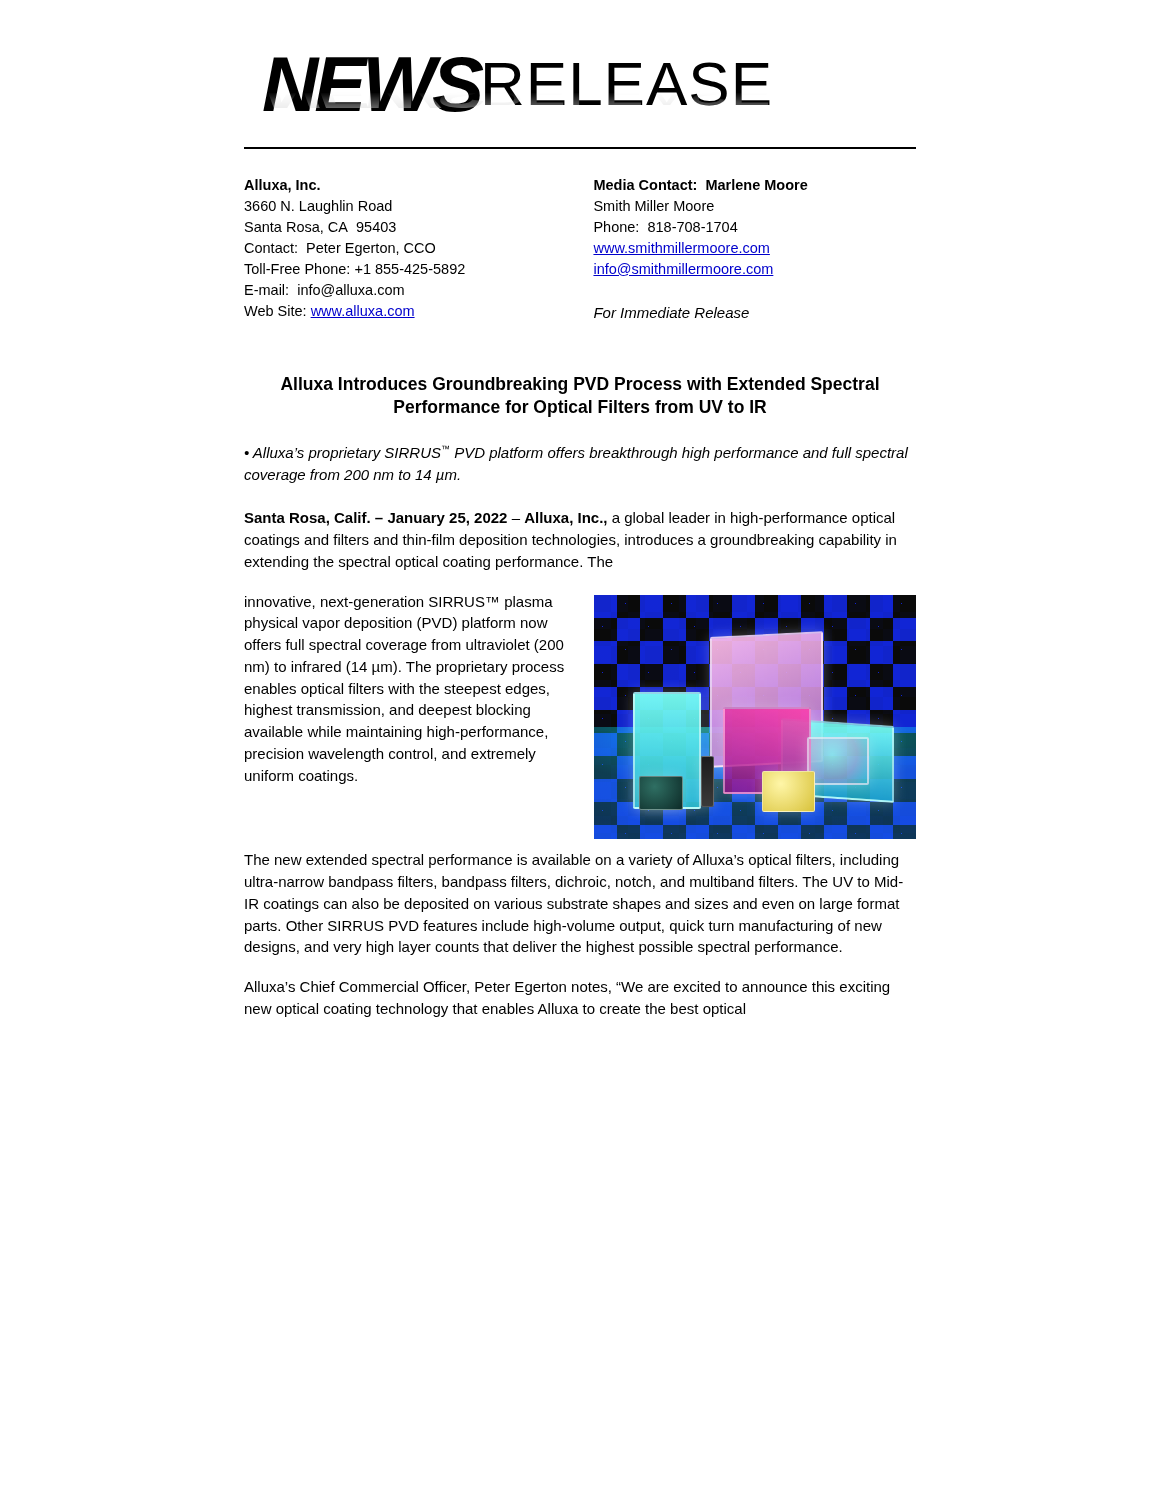NEWS RELEASE NEWS RELEASE
| Alluxa, Inc. 3660 N. Laughlin Road Santa Rosa, CA 95403 Contact: Peter Egerton, CCO Toll-Free Phone: +1 855-425-5892 E-mail: info@alluxa.com Web Site: www.alluxa.com | Media Contact: Marlene Moore Smith Miller Moore Phone: 818-708-1704 www.smithmillermoore.com info@smithmillermoore.com For Immediate Release |
Alluxa Introduces Groundbreaking PVD Process with Extended Spectral Performance for Optical Filters from UV to IR
• Alluxa’s proprietary SIRRUS™ PVD platform offers breakthrough high performance and full spectral coverage from 200 nm to 14 µm.
Santa Rosa, Calif. – January 25, 2022 – Alluxa, Inc., a global leader in high-performance optical coatings and filters and thin-film deposition technologies, introduces a groundbreaking capability in extending the spectral optical coating performance. The
innovative, next-generation SIRRUS™ plasma physical vapor deposition (PVD) platform now offers full spectral coverage from ultraviolet (200 nm) to infrared (14 µm). The proprietary process enables optical filters with the steepest edges, highest transmission, and deepest blocking available while maintaining high-performance, precision wavelength control, and extremely uniform coatings.
The new extended spectral performance is available on a variety of Alluxa’s optical filters, including ultra-narrow bandpass filters, bandpass filters, dichroic, notch, and multiband filters. The UV to Mid-IR coatings can also be deposited on various substrate shapes and sizes and even on large format parts. Other SIRRUS PVD features include high-volume output, quick turn manufacturing of new designs, and very high layer counts that deliver the highest possible spectral performance.
Alluxa’s Chief Commercial Officer, Peter Egerton notes, “We are excited to announce this exciting new optical coating technology that enables Alluxa to create the best optical